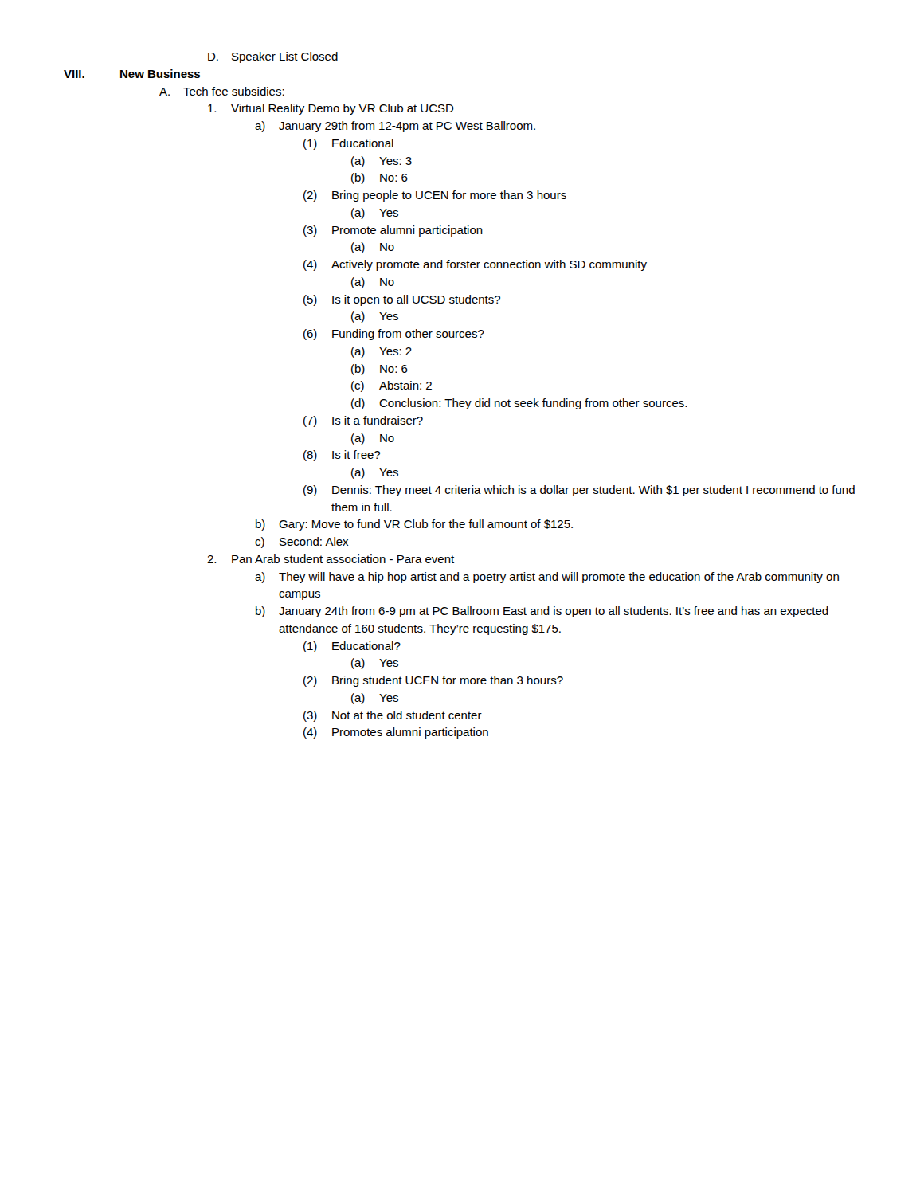D. Speaker List Closed
VIII. New Business
A. Tech fee subsidies:
1. Virtual Reality Demo by VR Club at UCSD
a) January 29th from 12-4pm at PC West Ballroom.
(1) Educational
(a) Yes: 3
(b) No: 6
(2) Bring people to UCEN for more than 3 hours
(a) Yes
(3) Promote alumni participation
(a) No
(4) Actively promote and forster connection with SD community
(a) No
(5) Is it open to all UCSD students?
(a) Yes
(6) Funding from other sources?
(a) Yes: 2
(b) No: 6
(c) Abstain: 2
(d) Conclusion: They did not seek funding from other sources.
(7) Is it a fundraiser?
(a) No
(8) Is it free?
(a) Yes
(9) Dennis: They meet 4 criteria which is a dollar per student. With $1 per student I recommend to fund them in full.
b) Gary: Move to fund VR Club for the full amount of $125.
c) Second: Alex
2. Pan Arab student association - Para event
a) They will have a hip hop artist and a poetry artist and will promote the education of the Arab community on campus
b) January 24th from 6-9 pm at PC Ballroom East and is open to all students. It’s free and has an expected attendance of 160 students. They’re requesting $175.
(1) Educational?
(a) Yes
(2) Bring student UCEN for more than 3 hours?
(a) Yes
(3) Not at the old student center
(4) Promotes alumni participation